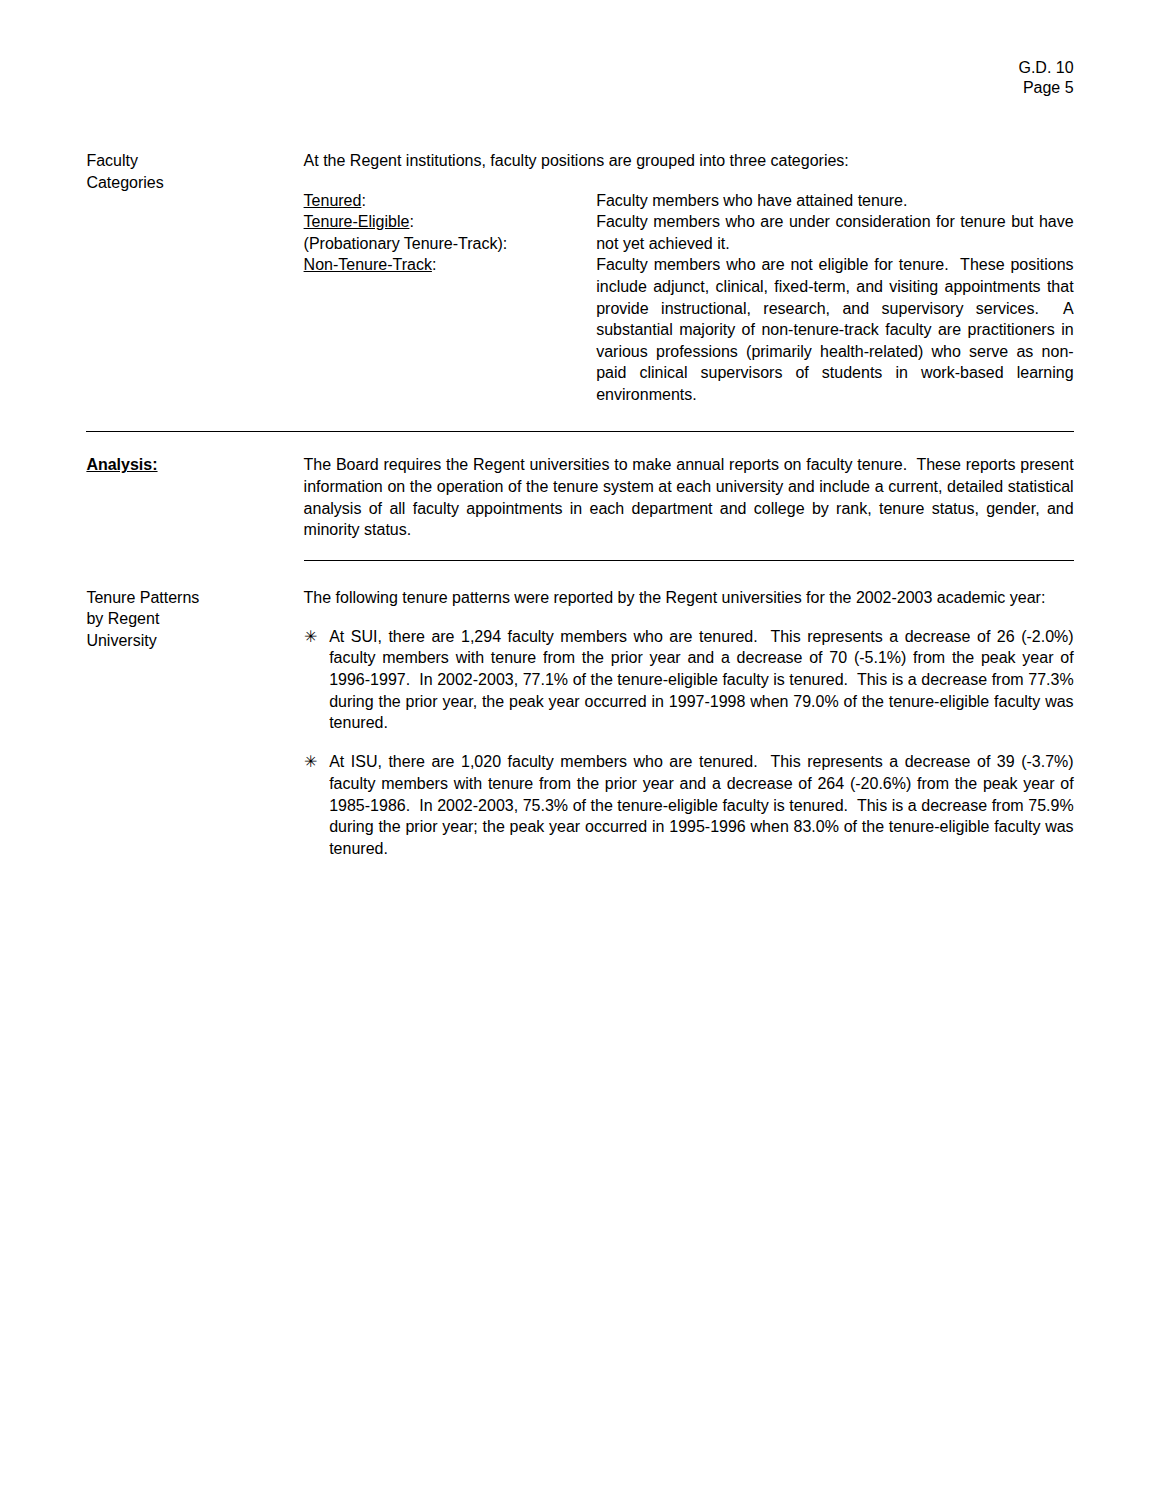G.D. 10
Page 5
| Faculty Categories | At the Regent institutions, faculty positions are grouped into three categories: / Tenured : / Faculty members who have attained tenure. / / Tenure-Eligible : (Probationary Tenure-Track): / Faculty members who are under consideration for tenure but have not yet achieved it. / / Non-Tenure-Track : / Faculty members who are not eligible for tenure. These positions include adjunct, clinical, fixed-term, and visiting appointments that provide instructional, research, and supervisory services. A substantial majority of non-tenure-track faculty are practitioners in various professions (primarily health-related) who serve as non-paid clinical supervisors of students in work-based learning environments. / |
| Analysis: | The Board requires the Regent universities to make annual reports on faculty tenure. These reports present information on the operation of the tenure system at each university and include a current, detailed statistical analysis of all faculty appointments in each department and college by rank, tenure status, gender, and minority status. |
| Tenure Patterns by Regent University | The following tenure patterns were reported by the Regent universities for the 2002-2003 academic year: At SUI, there are 1,294 faculty members who are tenured. This represents a decrease of 26 (-2.0%) faculty members with tenure from the prior year and a decrease of 70 (-5.1%) from the peak year of 1996-1997. In 2002-2003, 77.1% of the tenure-eligible faculty is tenured. This is a decrease from 77.3% during the prior year, the peak year occurred in 1997-1998 when 79.0% of the tenure-eligible faculty was tenured. At ISU, there are 1,020 faculty members who are tenured. This represents a decrease of 39 (-3.7%) faculty members with tenure from the prior year and a decrease of 264 (-20.6%) from the peak year of 1985-1986. In 2002-2003, 75.3% of the tenure-eligible faculty is tenured. This is a decrease from 75.9% during the prior year; the peak year occurred in 1995-1996 when 83.0% of the tenure-eligible faculty was tenured. |